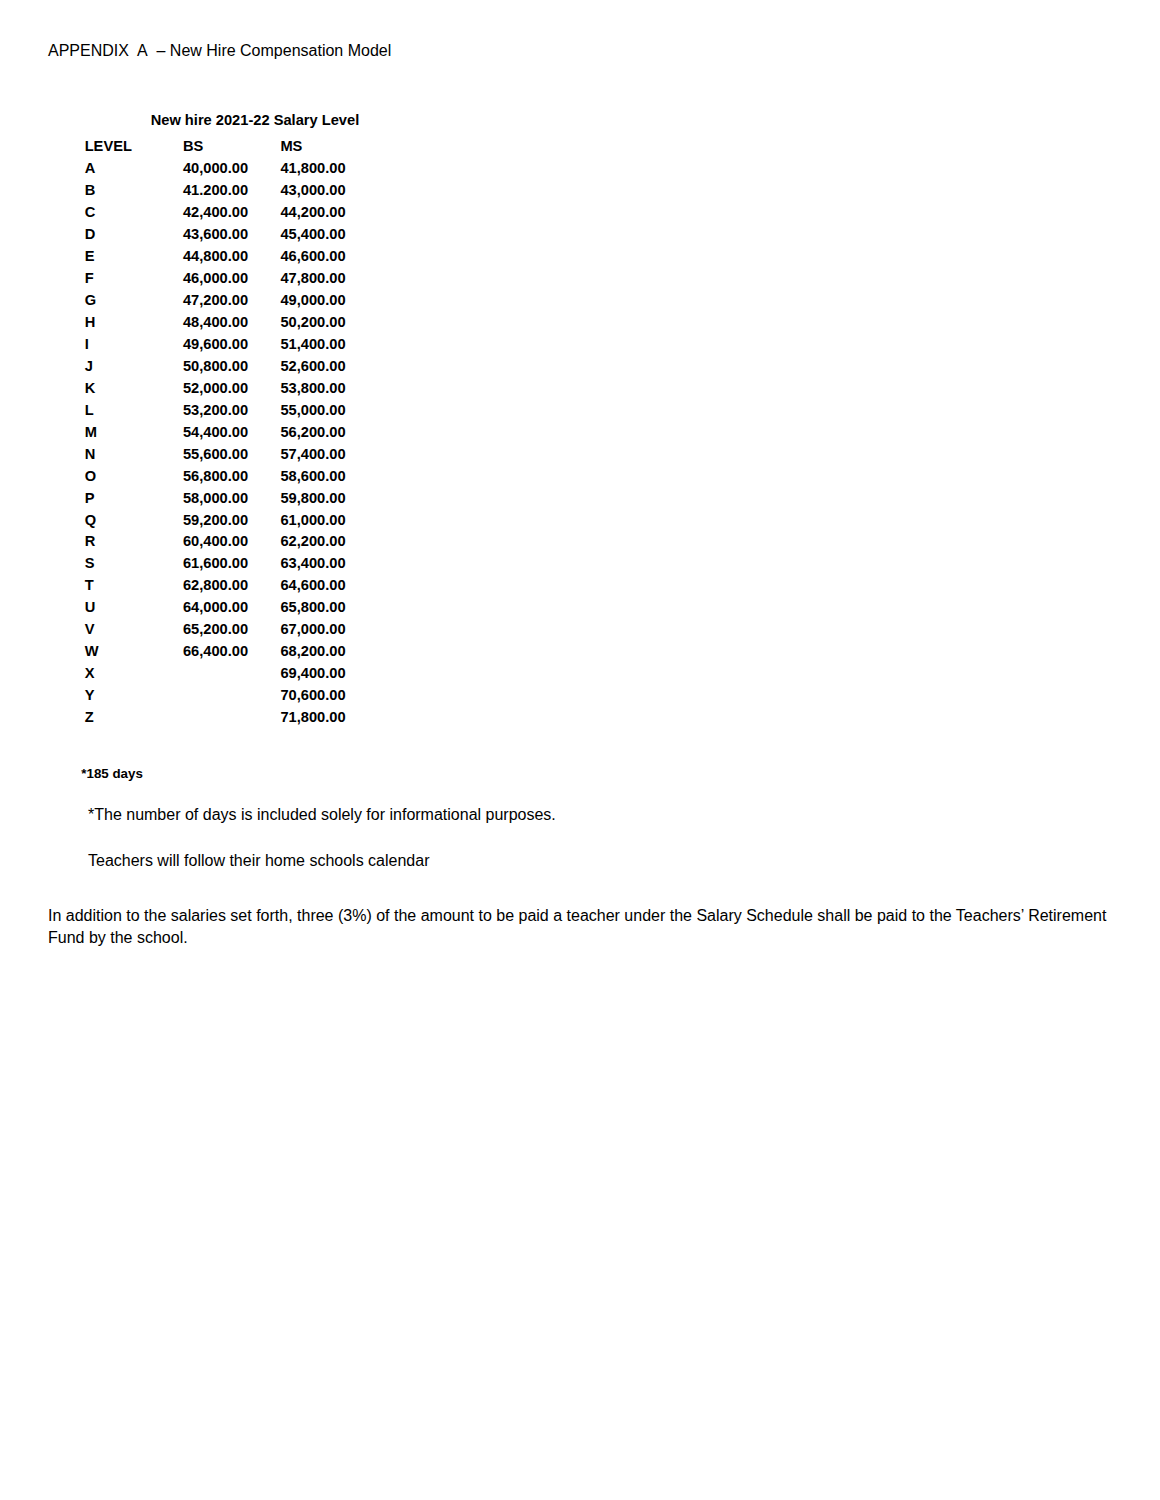APPENDIX A – New Hire Compensation Model
New hire 2021-22 Salary Level
| LEVEL | BS | MS |
| --- | --- | --- |
| A | 40,000.00 | 41,800.00 |
| B | 41.200.00 | 43,000.00 |
| C | 42,400.00 | 44,200.00 |
| D | 43,600.00 | 45,400.00 |
| E | 44,800.00 | 46,600.00 |
| F | 46,000.00 | 47,800.00 |
| G | 47,200.00 | 49,000.00 |
| H | 48,400.00 | 50,200.00 |
| I | 49,600.00 | 51,400.00 |
| J | 50,800.00 | 52,600.00 |
| K | 52,000.00 | 53,800.00 |
| L | 53,200.00 | 55,000.00 |
| M | 54,400.00 | 56,200.00 |
| N | 55,600.00 | 57,400.00 |
| O | 56,800.00 | 58,600.00 |
| P | 58,000.00 | 59,800.00 |
| Q | 59,200.00 | 61,000.00 |
| R | 60,400.00 | 62,200.00 |
| S | 61,600.00 | 63,400.00 |
| T | 62,800.00 | 64,600.00 |
| U | 64,000.00 | 65,800.00 |
| V | 65,200.00 | 67,000.00 |
| W | 66,400.00 | 68,200.00 |
| X | | 69,400.00 |
| Y | | 70,600.00 |
| Z | | 71,800.00 |
*185 days
*The number of days is included solely for informational purposes.
Teachers will follow their home schools calendar
In addition to the salaries set forth, three (3%) of the amount to be paid a teacher under the Salary Schedule shall be paid to the Teachers’ Retirement Fund by the school.